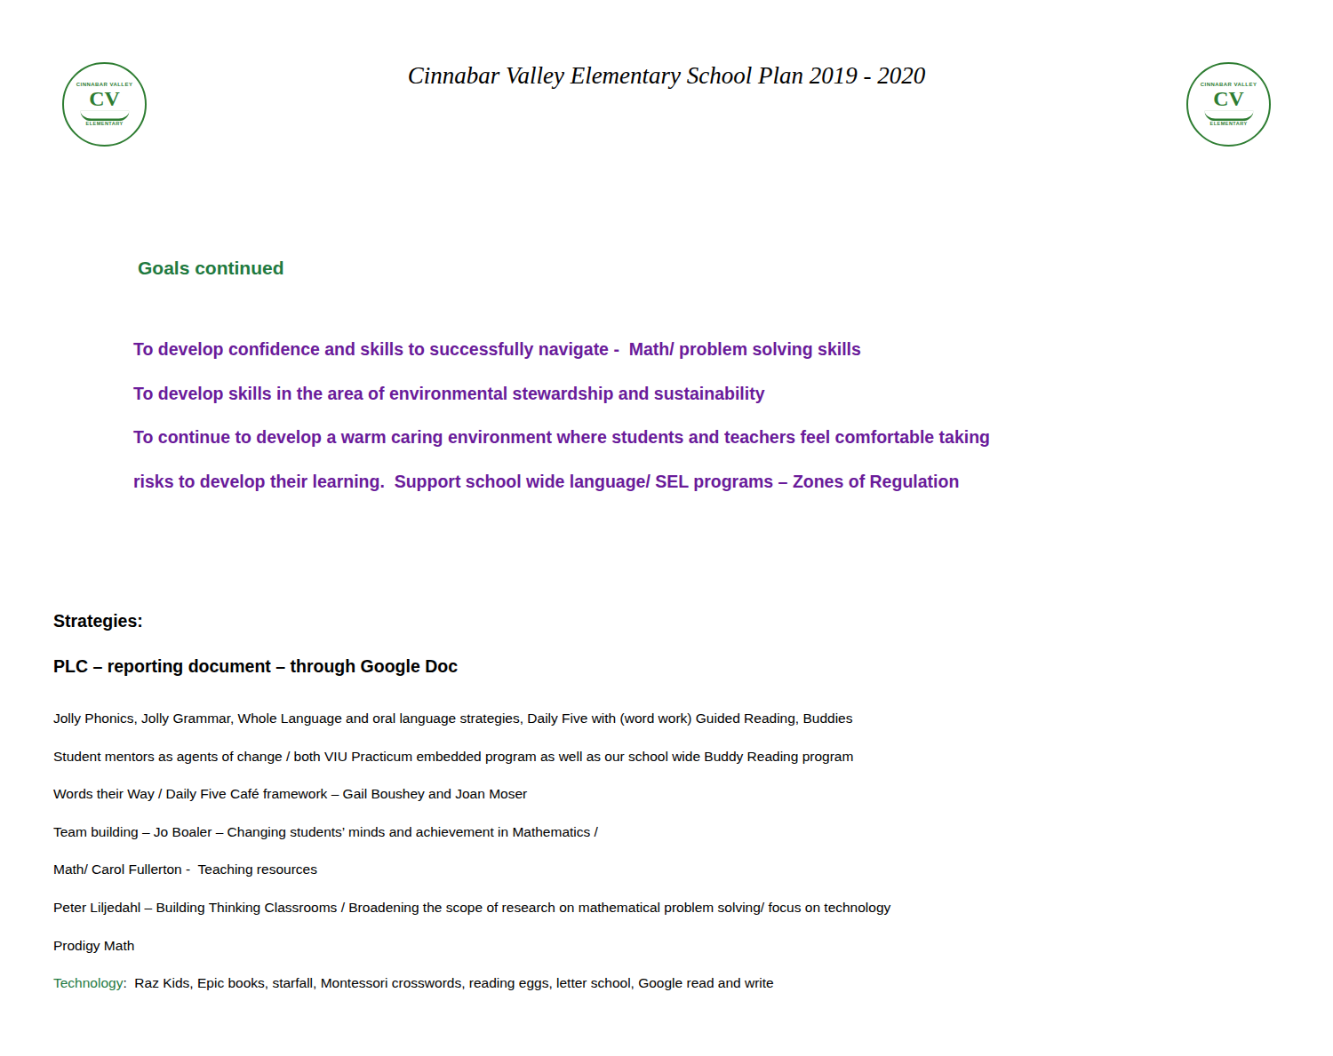Cinnabar Valley
CV
Elementary
Cinnabar Valley
CV
Elementary
Cinnabar Valley Elementary School Plan 2019 - 2020
Goals continued
To develop confidence and skills to successfully navigate - Math/ problem solving skills
To develop skills in the area of environmental stewardship and sustainability
To continue to develop a warm caring environment where students and teachers feel comfortable taking
risks to develop their learning. Support school wide language/ SEL programs – Zones of Regulation
Strategies:
PLC – reporting document – through Google Doc
Jolly Phonics, Jolly Grammar, Whole Language and oral language strategies, Daily Five with (word work) Guided Reading, Buddies
Student mentors as agents of change / both VIU Practicum embedded program as well as our school wide Buddy Reading program
Words their Way / Daily Five Café framework – Gail Boushey and Joan Moser
Team building – Jo Boaler – Changing students’ minds and achievement in Mathematics /
Math/ Carol Fullerton - Teaching resources
Peter Liljedahl – Building Thinking Classrooms / Broadening the scope of research on mathematical problem solving/ focus on technology
Prodigy Math
Technology: Raz Kids, Epic books, starfall, Montessori crosswords, reading eggs, letter school, Google read and write